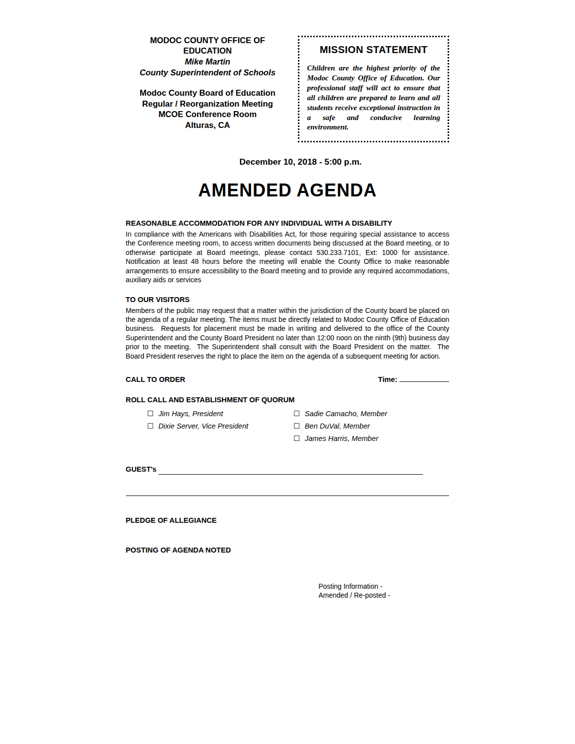MODOC COUNTY OFFICE OF EDUCATION
Mike Martin
County Superintendent of Schools
Modoc County Board of Education
Regular / Reorganization Meeting
MCOE Conference Room
Alturas, CA
MISSION STATEMENT
Children are the highest priority of the Modoc County Office of Education. Our professional staff will act to ensure that all children are prepared to learn and all students receive exceptional instruction in a safe and conducive learning environment.
December 10, 2018 - 5:00 p.m.
AMENDED AGENDA
Reasonable Accommodation for any Individual with a Disability
In compliance with the Americans with Disabilities Act, for those requiring special assistance to access the Conference meeting room, to access written documents being discussed at the Board meeting, or to otherwise participate at Board meetings, please contact 530.233.7101, Ext: 1000 for assistance. Notification at least 48 hours before the meeting will enable the County Office to make reasonable arrangements to ensure accessibility to the Board meeting and to provide any required accommodations, auxiliary aids or services
To Our Visitors
Members of the public may request that a matter within the jurisdiction of the County board be placed on the agenda of a regular meeting. The items must be directly related to Modoc County Office of Education business. Requests for placement must be made in writing and delivered to the office of the County Superintendent and the County Board President no later than 12:00 noon on the ninth (9th) business day prior to the meeting. The Superintendent shall consult with the Board President on the matter. The Board President reserves the right to place the item on the agenda of a subsequent meeting for action.
CALL TO ORDER
Time:
Roll Call and Establishment of Quorum
| ☐ Jim Hays, President | ☐ Sadie Camacho, Member |
| ☐ Dixie Server, Vice President | ☐ Ben DuVal, Member |
| | ☐ James Harris, Member |
GUEST’s
Pledge of Allegiance
Posting of Agenda Noted
Posting Information -
Amended / Re-posted -